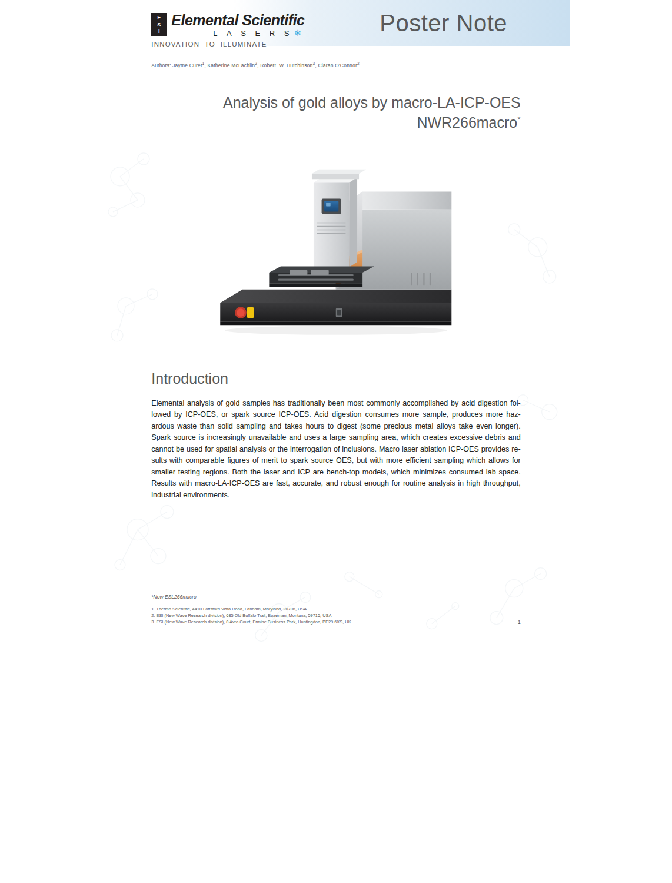Poster Note
ESI
Elemental Scientific
L A S E R S❄
INNOVATION TO ILLUMINATE
Authors: Jayme Curet1, Katherine McLachlin2, Robert. W. Hutchinson3, Ciaran O'Connor2
Analysis of gold alloys by macro-LA-ICP-OES NWR266macro*
Introduction
Elemental analysis of gold samples has traditionally been most commonly accomplished by acid digestion followed by ICP-OES, or spark source ICP-OES. Acid digestion consumes more sample, produces more hazardous waste than solid sampling and takes hours to digest (some precious metal alloys take even longer). Spark source is increasingly unavailable and uses a large sampling area, which creates excessive debris and cannot be used for spatial analysis or the interrogation of inclusions. Macro laser ablation ICP-OES provides results with comparable figures of merit to spark source OES, but with more efficient sampling which allows for smaller testing regions. Both the laser and ICP are bench-top models, which minimizes consumed lab space. Results with macro-LA-ICP-OES are fast, accurate, and robust enough for routine analysis in high throughput, industrial environments.
*Now ESL266macro
1. Thermo Scientific, 4410 Lottsford Vista Road, Lanham, Maryland, 20706, USA
2. ESI (New Wave Research division), 685 Old Buffalo Trail, Bozeman, Montana, 59715, USA
3. ESI (New Wave Research division), 8 Avro Court, Ermine Business Park, Huntingdon, PE29 6XS, UK
1